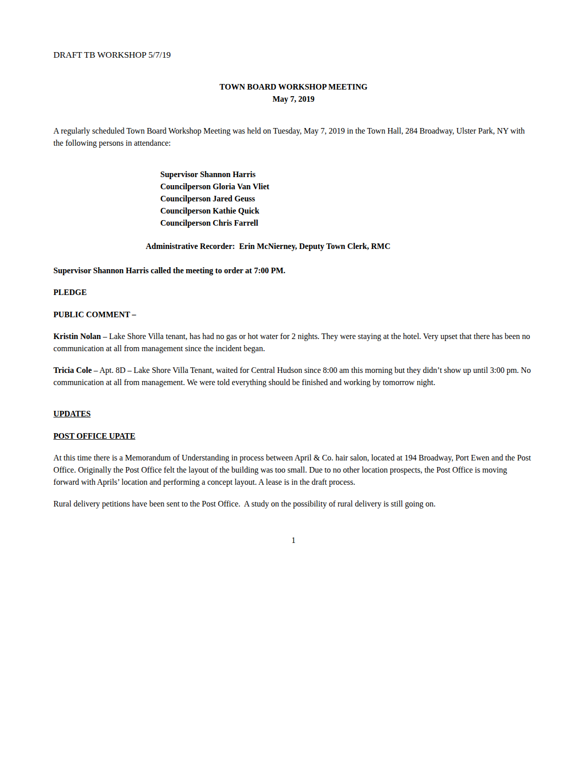DRAFT TB WORKSHOP 5/7/19
TOWN BOARD WORKSHOP MEETING
May 7, 2019
A regularly scheduled Town Board Workshop Meeting was held on Tuesday, May 7, 2019 in the Town Hall, 284 Broadway, Ulster Park, NY with the following persons in attendance:
Supervisor Shannon Harris
Councilperson Gloria Van Vliet
Councilperson Jared Geuss
Councilperson Kathie Quick
Councilperson Chris Farrell
Administrative Recorder: Erin McNierney, Deputy Town Clerk, RMC
Supervisor Shannon Harris called the meeting to order at 7:00 PM.
PLEDGE
PUBLIC COMMENT –
Kristin Nolan – Lake Shore Villa tenant, has had no gas or hot water for 2 nights. They were staying at the hotel. Very upset that there has been no communication at all from management since the incident began.
Tricia Cole – Apt. 8D – Lake Shore Villa Tenant, waited for Central Hudson since 8:00 am this morning but they didn’t show up until 3:00 pm. No communication at all from management. We were told everything should be finished and working by tomorrow night.
UPDATES
POST OFFICE UPATE
At this time there is a Memorandum of Understanding in process between April & Co. hair salon, located at 194 Broadway, Port Ewen and the Post Office. Originally the Post Office felt the layout of the building was too small. Due to no other location prospects, the Post Office is moving forward with Aprils’ location and performing a concept layout. A lease is in the draft process.
Rural delivery petitions have been sent to the Post Office. A study on the possibility of rural delivery is still going on.
1